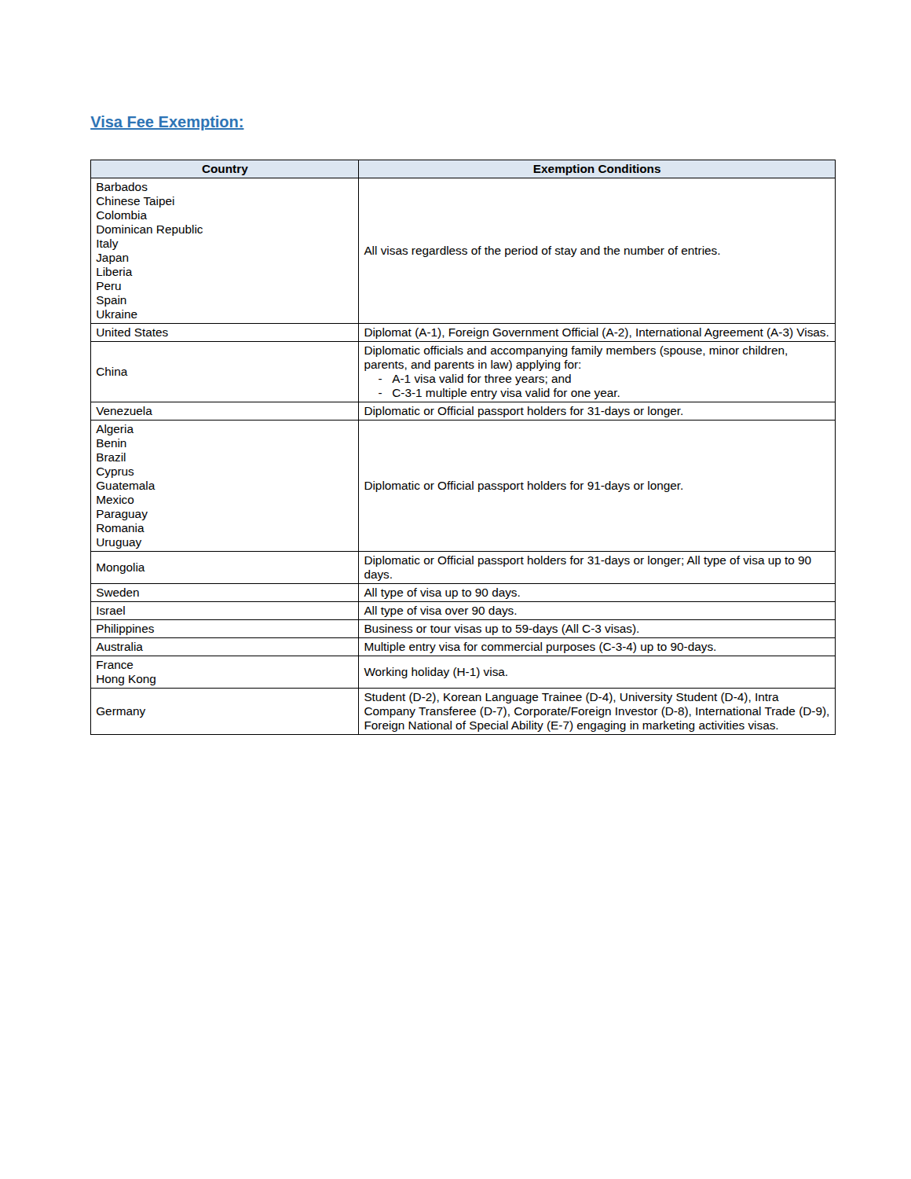Visa Fee Exemption:
| Country | Exemption Conditions |
| --- | --- |
| Barbados Chinese Taipei Colombia Dominican Republic Italy Japan Liberia Peru Spain Ukraine | All visas regardless of the period of stay and the number of entries. |
| United States | Diplomat (A-1), Foreign Government Official (A-2), International Agreement (A-3) Visas. |
| China | Diplomatic officials and accompanying family members (spouse, minor children, parents, and parents in law) applying for: A-1 visa valid for three years; and C-3-1 multiple entry visa valid for one year. |
| Venezuela | Diplomatic or Official passport holders for 31-days or longer. |
| Algeria Benin Brazil Cyprus Guatemala Mexico Paraguay Romania Uruguay | Diplomatic or Official passport holders for 91-days or longer. |
| Mongolia | Diplomatic or Official passport holders for 31-days or longer; All type of visa up to 90 days. |
| Sweden | All type of visa up to 90 days. |
| Israel | All type of visa over 90 days. |
| Philippines | Business or tour visas up to 59-days (All C-3 visas). |
| Australia | Multiple entry visa for commercial purposes (C-3-4) up to 90-days. |
| France Hong Kong | Working holiday (H-1) visa. |
| Germany | Student (D-2), Korean Language Trainee (D-4), University Student (D-4), Intra Company Transferee (D-7), Corporate/Foreign Investor (D-8), International Trade (D-9), Foreign National of Special Ability (E-7) engaging in marketing activities visas. |